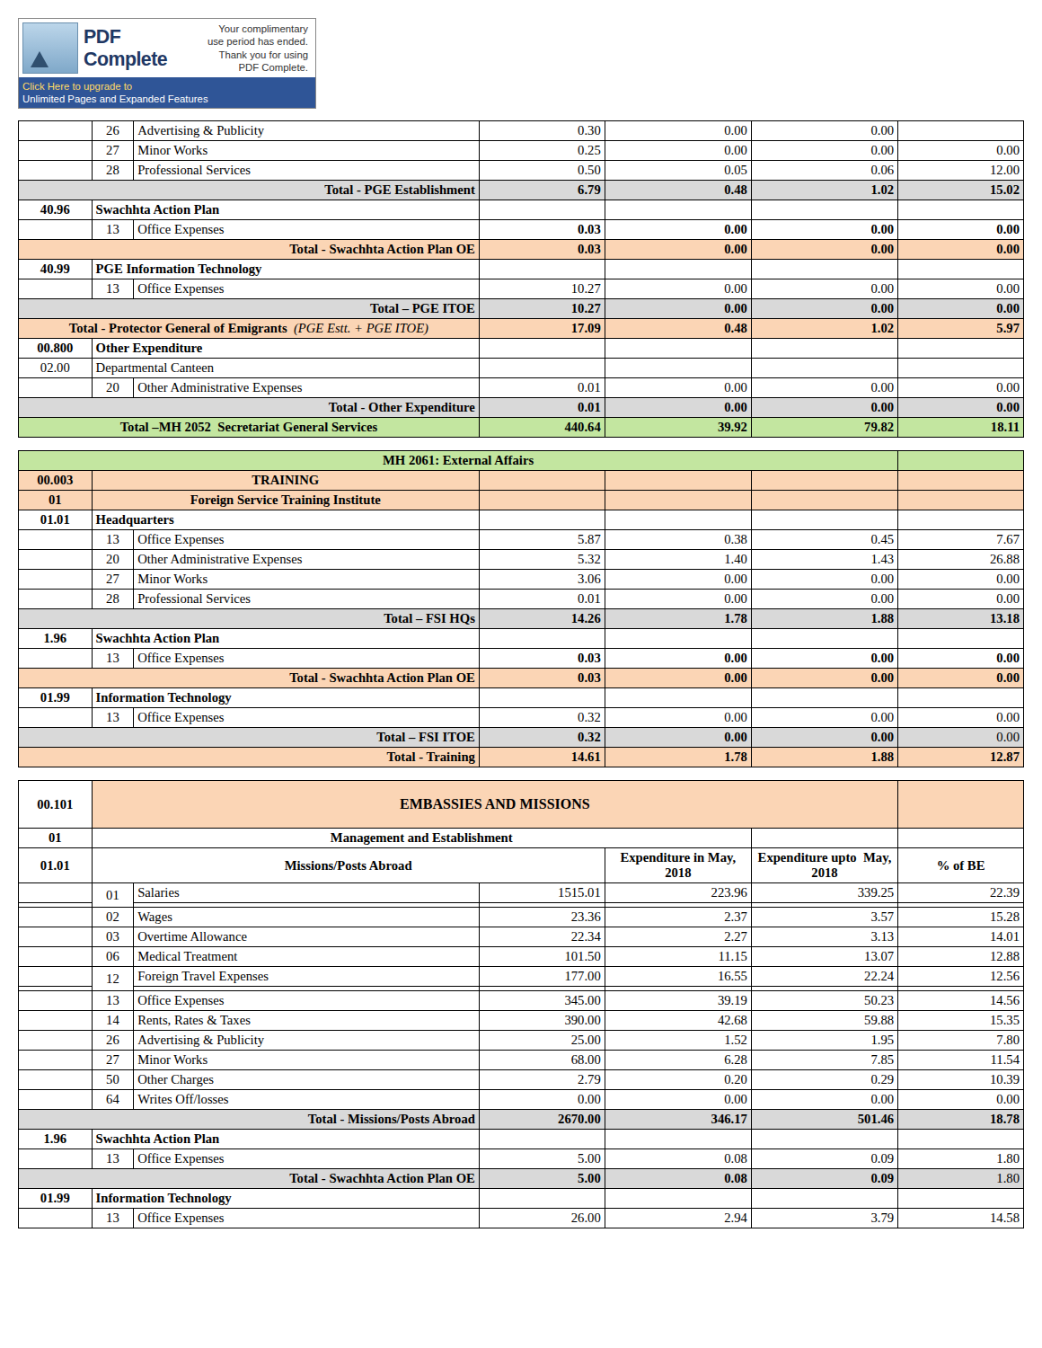PDF
Complete
Your complimentary
use period has ended.
Thank you for using
PDF Complete.
Click Here to upgrade to
Unlimited Pages and Expanded Features
| | 26 | Advertising & Publicity | 0.30 | 0.00 | 0.00 | |
| | 27 | Minor Works | 0.25 | 0.00 | 0.00 | 0.00 |
| | 28 | Professional Services | 0.50 | 0.05 | 0.06 | 12.00 |
| Total - PGE Establishment | 6.79 | 0.48 | 1.02 | 15.02 |
| 40.96 | Swachhta Action Plan | | | | |
| | 13 | Office Expenses | 0.03 | 0.00 | 0.00 | 0.00 |
| Total - Swachhta Action Plan OE | 0.03 | 0.00 | 0.00 | 0.00 |
| 40.99 | PGE Information Technology | | | | |
| | 13 | Office Expenses | 10.27 | 0.00 | 0.00 | 0.00 |
| Total – PGE ITOE | 10.27 | 0.00 | 0.00 | 0.00 |
| Total - Protector General of Emigrants (PGE Estt. + PGE ITOE) | 17.09 | 0.48 | 1.02 | 5.97 |
| 00.800 | Other Expenditure | | | | |
| 02.00 | Departmental Canteen | | | | |
| | 20 | Other Administrative Expenses | 0.01 | 0.00 | 0.00 | 0.00 |
| Total - Other Expenditure | 0.01 | 0.00 | 0.00 | 0.00 |
| Total –MH 2052 Secretariat General Services | 440.64 | 39.92 | 79.82 | 18.11 |
| MH 2061: External Affairs | |
| 00.003 | TRAINING | | | | |
| 01 | Foreign Service Training Institute | | | | |
| 01.01 | Headquarters | | | | |
| | 13 | Office Expenses | 5.87 | 0.38 | 0.45 | 7.67 |
| | 20 | Other Administrative Expenses | 5.32 | 1.40 | 1.43 | 26.88 |
| | 27 | Minor Works | 3.06 | 0.00 | 0.00 | 0.00 |
| | 28 | Professional Services | 0.01 | 0.00 | 0.00 | 0.00 |
| Total – FSI HQs | 14.26 | 1.78 | 1.88 | 13.18 |
| 1.96 | Swachhta Action Plan | | | | |
| | 13 | Office Expenses | 0.03 | 0.00 | 0.00 | 0.00 |
| Total - Swachhta Action Plan OE | 0.03 | 0.00 | 0.00 | 0.00 |
| 01.99 | Information Technology | | | | |
| | 13 | Office Expenses | 0.32 | 0.00 | 0.00 | 0.00 |
| Total – FSI ITOE | 0.32 | 0.00 | 0.00 | 0.00 |
| Total - Training | 14.61 | 1.78 | 1.88 | 12.87 |
| 00.101 | EMBASSIES AND MISSIONS | |
| 01 | Management and Establishment | | |
| 01.01 | Missions/Posts Abroad | Expenditure in May, 2018 | Expenditure upto May, 2018 | % of BE |
| | 01 | Salaries | 1515.01 | 223.96 | 339.25 | 22.39 |
| | 02 | Wages | 23.36 | 2.37 | 3.57 | 15.28 |
| | 03 | Overtime Allowance | 22.34 | 2.27 | 3.13 | 14.01 |
| | 06 | Medical Treatment | 101.50 | 11.15 | 13.07 | 12.88 |
| | 12 | Foreign Travel Expenses | 177.00 | 16.55 | 22.24 | 12.56 |
| | 13 | Office Expenses | 345.00 | 39.19 | 50.23 | 14.56 |
| | 14 | Rents, Rates & Taxes | 390.00 | 42.68 | 59.88 | 15.35 |
| | 26 | Advertising & Publicity | 25.00 | 1.52 | 1.95 | 7.80 |
| | 27 | Minor Works | 68.00 | 6.28 | 7.85 | 11.54 |
| | 50 | Other Charges | 2.79 | 0.20 | 0.29 | 10.39 |
| | 64 | Writes Off/losses | 0.00 | 0.00 | 0.00 | 0.00 |
| Total - Missions/Posts Abroad | 2670.00 | 346.17 | 501.46 | 18.78 |
| 1.96 | Swachhta Action Plan | | | | |
| | 13 | Office Expenses | 5.00 | 0.08 | 0.09 | 1.80 |
| Total - Swachhta Action Plan OE | 5.00 | 0.08 | 0.09 | 1.80 |
| 01.99 | Information Technology | | | | |
| | 13 | Office Expenses | 26.00 | 2.94 | 3.79 | 14.58 |